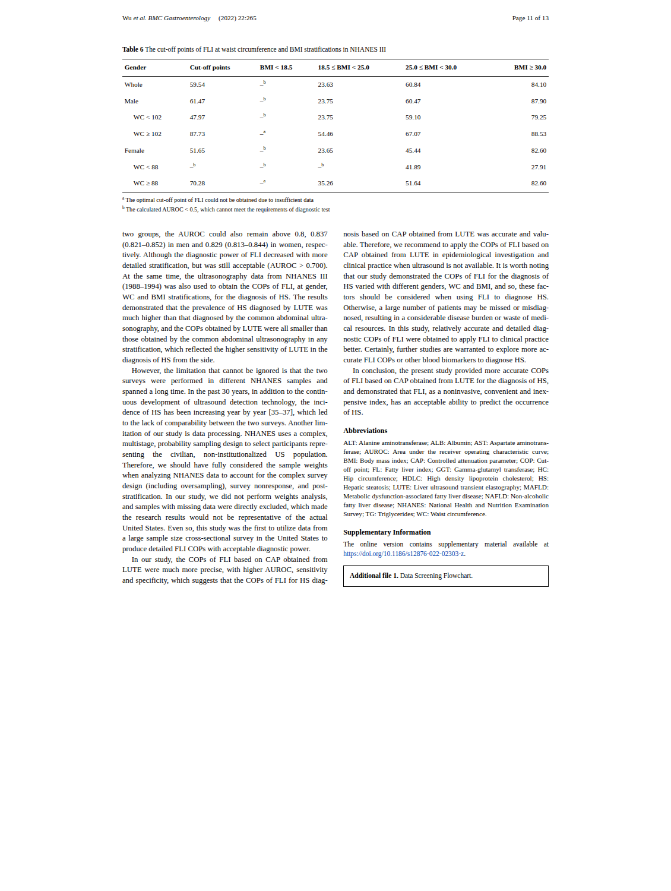Wu et al. BMC Gastroenterology (2022) 22:265
Page 11 of 13
Table 6 The cut-off points of FLI at waist circumference and BMI stratifications in NHANES III
| Gender | Cut-off points | BMI < 18.5 | 18.5 ≤ BMI < 25.0 | 25.0 ≤ BMI < 30.0 | BMI ≥ 30.0 |
| --- | --- | --- | --- | --- | --- |
| Whole | 59.54 | – b | 23.63 | 60.84 | 84.10 |
| Male | 61.47 | – b | 23.75 | 60.47 | 87.90 |
| WC < 102 | 47.97 | – b | 23.75 | 59.10 | 79.25 |
| WC ≥ 102 | 87.73 | – a | 54.46 | 67.07 | 88.53 |
| Female | 51.65 | – b | 23.65 | 45.44 | 82.60 |
| WC < 88 | – b | – b | – b | 41.89 | 27.91 |
| WC ≥ 88 | 70.28 | – a | 35.26 | 51.64 | 82.60 |
a The optimal cut-off point of FLI could not be obtained due to insufficient data
b The calculated AUROC < 0.5, which cannot meet the requirements of diagnostic test
two groups, the AUROC could also remain above 0.8, 0.837 (0.821–0.852) in men and 0.829 (0.813–0.844) in women, respectively. Although the diagnostic power of FLI decreased with more detailed stratification, but was still acceptable (AUROC > 0.700). At the same time, the ultrasonography data from NHANES III (1988–1994) was also used to obtain the COPs of FLI, at gender, WC and BMI stratifications, for the diagnosis of HS. The results demonstrated that the prevalence of HS diagnosed by LUTE was much higher than that diagnosed by the common abdominal ultrasonography, and the COPs obtained by LUTE were all smaller than those obtained by the common abdominal ultrasonography in any stratification, which reflected the higher sensitivity of LUTE in the diagnosis of HS from the side.
However, the limitation that cannot be ignored is that the two surveys were performed in different NHANES samples and spanned a long time. In the past 30 years, in addition to the continuous development of ultrasound detection technology, the incidence of HS has been increasing year by year [35–37], which led to the lack of comparability between the two surveys. Another limitation of our study is data processing. NHANES uses a complex, multistage, probability sampling design to select participants representing the civilian, non-institutionalized US population. Therefore, we should have fully considered the sample weights when analyzing NHANES data to account for the complex survey design (including oversampling), survey nonresponse, and post-stratification. In our study, we did not perform weights analysis, and samples with missing data were directly excluded, which made the research results would not be representative of the actual United States. Even so, this study was the first to utilize data from a large sample size cross-sectional survey in the United States to produce detailed FLI COPs with acceptable diagnostic power.
In our study, the COPs of FLI based on CAP obtained from LUTE were much more precise, with higher AUROC, sensitivity and specificity, which suggests that the COPs of FLI for HS diagnosis based on CAP obtained from LUTE was accurate and valuable. Therefore, we recommend to apply the COPs of FLI based on CAP obtained from LUTE in epidemiological investigation and clinical practice when ultrasound is not available. It is worth noting that our study demonstrated the COPs of FLI for the diagnosis of HS varied with different genders, WC and BMI, and so, these factors should be considered when using FLI to diagnose HS. Otherwise, a large number of patients may be missed or misdiagnosed, resulting in a considerable disease burden or waste of medical resources. In this study, relatively accurate and detailed diagnostic COPs of FLI were obtained to apply FLI to clinical practice better. Certainly, further studies are warranted to explore more accurate FLI COPs or other blood biomarkers to diagnose HS.
In conclusion, the present study provided more accurate COPs of FLI based on CAP obtained from LUTE for the diagnosis of HS, and demonstrated that FLI, as a noninvasive, convenient and inexpensive index, has an acceptable ability to predict the occurrence of HS.
Abbreviations
ALT: Alanine aminotransferase; ALB: Albumin; AST: Aspartate aminotransferase; AUROC: Area under the receiver operating characteristic curve; BMI: Body mass index; CAP: Controlled attenuation parameter; COP: Cut-off point; FL: Fatty liver index; GGT: Gamma-glutamyl transferase; HC: Hip circumference; HDLC: High density lipoprotein cholesterol; HS: Hepatic steatosis; LUTE: Liver ultrasound transient elastography; MAFLD: Metabolic dysfunction-associated fatty liver disease; NAFLD: Non-alcoholic fatty liver disease; NHANES: National Health and Nutrition Examination Survey; TG: Triglycerides; WC: Waist circumference.
Supplementary Information
The online version contains supplementary material available at https://doi.org/10.1186/s12876-022-02303-z.
Additional file 1. Data Screening Flowchart.